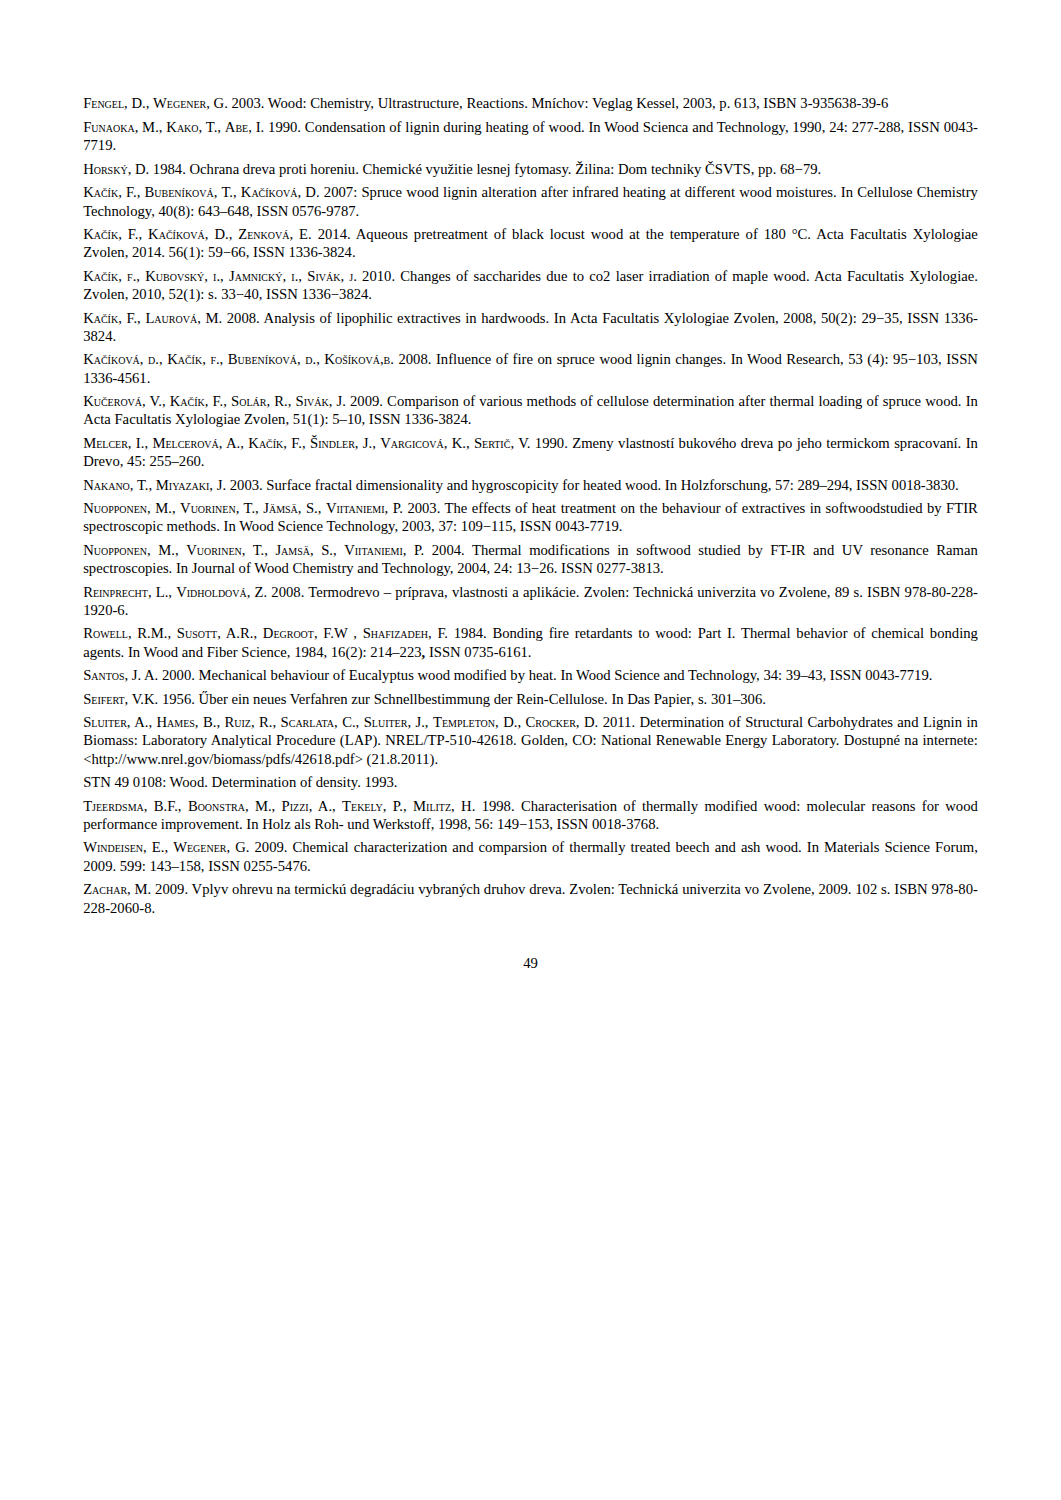Fengel, D., Wegener, G. 2003. Wood: Chemistry, Ultrastructure, Reactions. Mníchov: Veglag Kessel, 2003, p. 613, ISBN 3-935638-39-6
Funaoka, M., Kako, T., Abe, I. 1990. Condensation of lignin during heating of wood. In Wood Scienca and Technology, 1990, 24: 277-288, ISSN 0043-7719.
Horský, D. 1984. Ochrana dreva proti horeniu. Chemické využitie lesnej fytomasy. Žilina: Dom techniky ČSVTS, pp. 68−79.
Kačík, F., Bubeníková, T., Kačíková, D. 2007: Spruce wood lignin alteration after infrared heating at different wood moistures. In Cellulose Chemistry Technology, 40(8): 643–648, ISSN 0576-9787.
Kačík, F., Kačíková, D., Zenková, E. 2014. Aqueous pretreatment of black locust wood at the temperature of 180 °C. Acta Facultatis Xylologiae Zvolen, 2014. 56(1): 59−66, ISSN 1336-3824.
Kačík, f., Kubovský, i., Jamnický, i., Sivák, j. 2010. Changes of saccharides due to co2 laser irradiation of maple wood. Acta Facultatis Xylologiae. Zvolen, 2010, 52(1): s. 33−40, ISSN 1336−3824.
Kačík, F., Laurová, M. 2008. Analysis of lipophilic extractives in hardwoods. In Acta Facultatis Xylologiae Zvolen, 2008, 50(2): 29−35, ISSN 1336-3824.
Kačíková, d., Kačík, f., Bubeníková, d., Košíková,b. 2008. Influence of fire on spruce wood lignin changes. In Wood Research, 53 (4): 95−103, ISSN 1336-4561.
Kučerová, V., Kačík, F., Solár, R., Sivák, J. 2009. Comparison of various methods of cellulose determination after thermal loading of spruce wood. In Acta Facultatis Xylologiae Zvolen, 51(1): 5–10, ISSN 1336-3824.
Melcer, I., Melcerová, A., Kačík, F., Šindler, J., Vargicová, K., Sertič, V. 1990. Zmeny vlastností bukového dreva po jeho termickom spracovaní. In Drevo, 45: 255–260.
Nakano, T., Miyazaki, J. 2003. Surface fractal dimensionality and hygroscopicity for heated wood. In Holzforschung, 57: 289–294, ISSN 0018-3830.
Nuopponen, M., Vuorinen, T., Jämsä, S., Viitaniemi, P. 2003. The effects of heat treatment on the behaviour of extractives in softwoodstudied by FTIR spectroscopic methods. In Wood Science Technology, 2003, 37: 109−115, ISSN 0043-7719.
Nuopponen, M., Vuorinen, T., Jamsä, S., Viitaniemi, P. 2004. Thermal modifications in softwood studied by FT-IR and UV resonance Raman spectroscopies. In Journal of Wood Chemistry and Technology, 2004, 24: 13−26. ISSN 0277-3813.
Reinprecht, L., Vidholdová, Z. 2008. Termodrevo – príprava, vlastnosti a aplikácie. Zvolen: Technická univerzita vo Zvolene, 89 s. ISBN 978-80-228-1920-6.
Rowell, R.M., Susott, A.R., Degroot, F.W , Shafizadeh, F. 1984. Bonding fire retardants to wood: Part I. Thermal behavior of chemical bonding agents. In Wood and Fiber Science, 1984, 16(2): 214–223, ISSN 0735-6161.
Santos, J. A. 2000. Mechanical behaviour of Eucalyptus wood modified by heat. In Wood Science and Technology, 34: 39–43, ISSN 0043-7719.
Seifert, V.K. 1956. Űber ein neues Verfahren zur Schnellbestimmung der Rein-Cellulose. In Das Papier, s. 301–306.
Sluiter, A., Hames, B., Ruiz, R., Scarlata, C., Sluiter, J., Templeton, D., Crocker, D. 2011. Determination of Structural Carbohydrates and Lignin in Biomass: Laboratory Analytical Procedure (LAP). NREL/TP-510-42618. Golden, CO: National Renewable Energy Laboratory. Dostupné na internete: <http://www.nrel.gov/biomass/pdfs/42618.pdf> (21.8.2011).
STN 49 0108: Wood. Determination of density. 1993.
Tjeerdsma, B.F., Boonstra, M., Pizzi, A., Tekely, P., Militz, H. 1998. Characterisation of thermally modified wood: molecular reasons for wood performance improvement. In Holz als Roh- und Werkstoff, 1998, 56: 149−153, ISSN 0018-3768.
Windeisen, E., Wegener, G. 2009. Chemical characterization and comparsion of thermally treated beech and ash wood. In Materials Science Forum, 2009. 599: 143–158, ISSN 0255-5476.
Zachar, M. 2009. Vplyv ohrevu na termickú degradáciu vybraných druhov dreva. Zvolen: Technická univerzita vo Zvolene, 2009. 102 s. ISBN 978-80-228-2060-8.
49